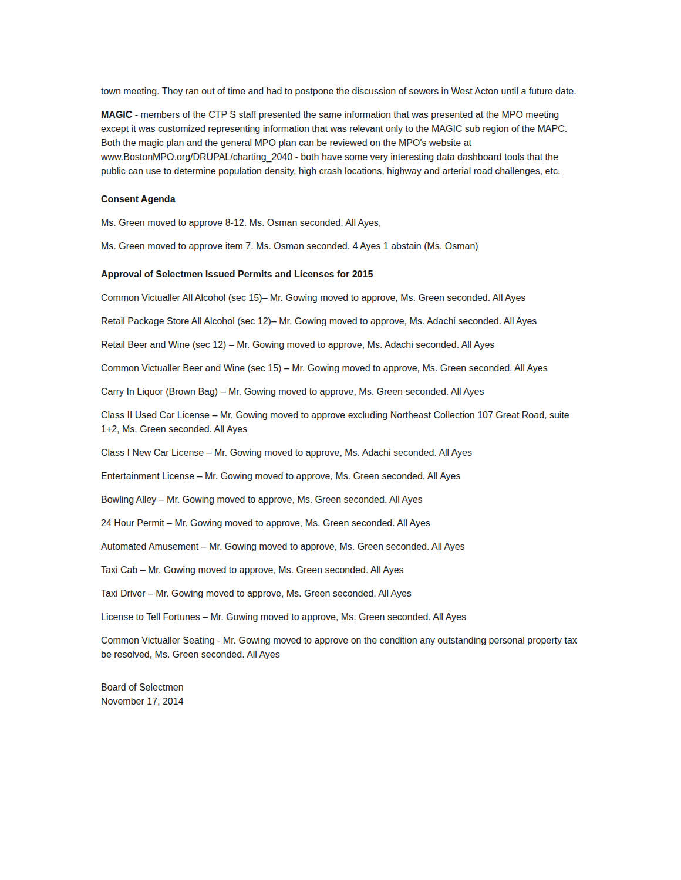town meeting. They ran out of time and had to postpone the discussion of sewers in West Acton until a future date.
MAGIC - members of the CTP S staff presented the same information that was presented at the MPO meeting except it was customized representing information that was relevant only to the MAGIC sub region of the MAPC. Both the magic plan and the general MPO plan can be reviewed on the MPO's website at www.BostonMPO.org/DRUPAL/charting_2040 - both have some very interesting data dashboard tools that the public can use to determine population density, high crash locations, highway and arterial road challenges, etc.
Consent Agenda
Ms. Green moved to approve 8-12. Ms. Osman seconded. All Ayes,
Ms. Green moved to approve item 7. Ms. Osman seconded. 4 Ayes 1 abstain (Ms. Osman)
Approval of Selectmen Issued Permits and Licenses for 2015
Common Victualler All Alcohol (sec 15)– Mr. Gowing moved to approve, Ms. Green seconded. All Ayes
Retail Package Store All Alcohol (sec 12)– Mr. Gowing moved to approve, Ms. Adachi seconded. All Ayes
Retail Beer and Wine (sec 12) – Mr. Gowing moved to approve, Ms. Adachi seconded. All Ayes
Common Victualler Beer and Wine (sec 15) – Mr. Gowing moved to approve, Ms. Green seconded. All Ayes
Carry In Liquor (Brown Bag) – Mr. Gowing moved to approve, Ms. Green seconded. All Ayes
Class II Used Car License – Mr. Gowing moved to approve excluding Northeast Collection 107 Great Road, suite 1+2, Ms. Green seconded. All Ayes
Class I New Car License – Mr. Gowing moved to approve, Ms. Adachi seconded. All Ayes
Entertainment License – Mr. Gowing moved to approve, Ms. Green seconded. All Ayes
Bowling Alley – Mr. Gowing moved to approve, Ms. Green seconded. All Ayes
24 Hour Permit – Mr. Gowing moved to approve, Ms. Green seconded. All Ayes
Automated Amusement – Mr. Gowing moved to approve, Ms. Green seconded. All Ayes
Taxi Cab – Mr. Gowing moved to approve, Ms. Green seconded. All Ayes
Taxi Driver – Mr. Gowing moved to approve, Ms. Green seconded. All Ayes
License to Tell Fortunes – Mr. Gowing moved to approve, Ms. Green seconded. All Ayes
Common Victualler Seating - Mr. Gowing moved to approve on the condition any outstanding personal property tax be resolved, Ms. Green seconded. All Ayes
Board of Selectmen
November 17, 2014